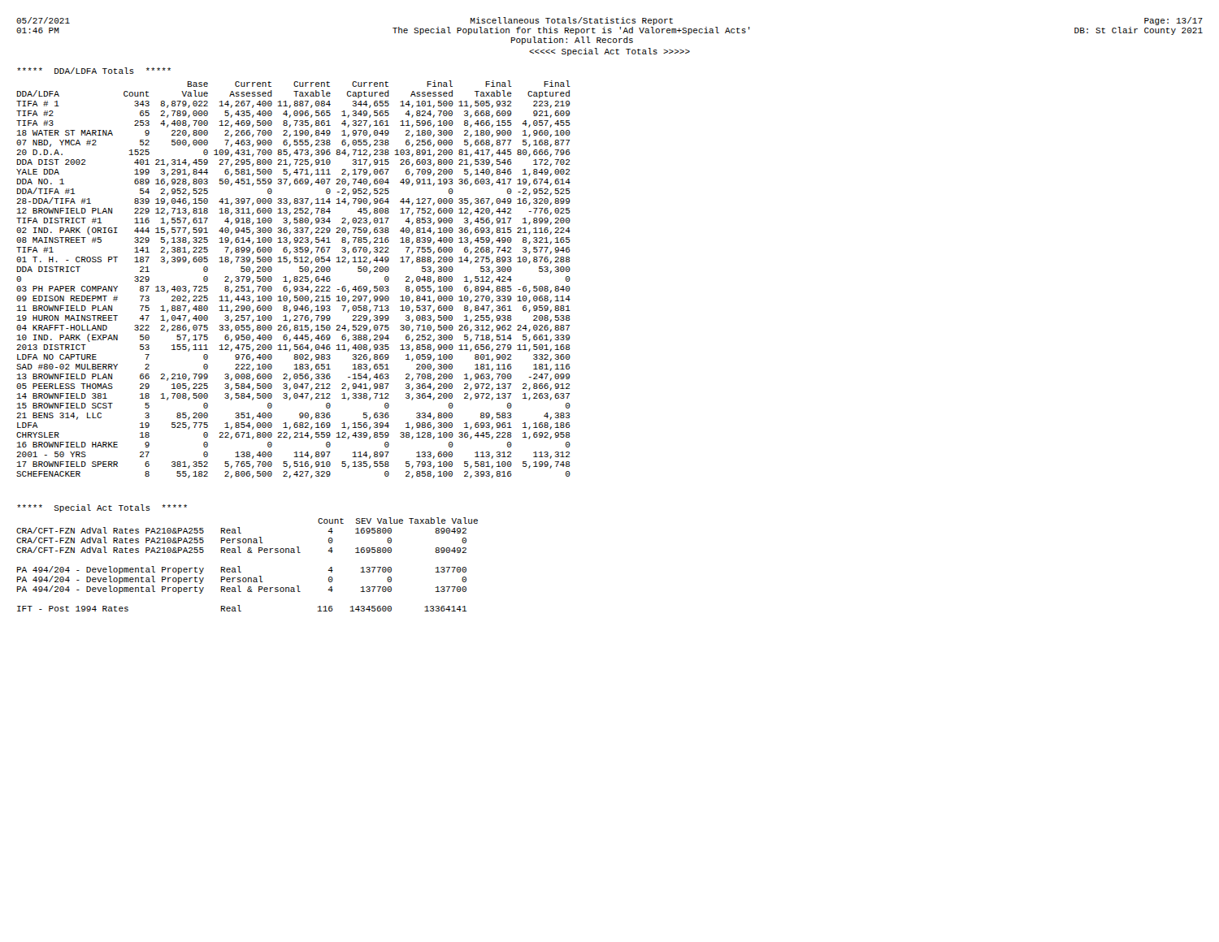05/27/2021 01:46 PM
Miscellaneous Totals/Statistics Report
The Special Population for this Report is 'Ad Valorem+Special Acts'
Population: All Records
Page: 13/17 DB: St Clair County 2021
<<<<< Special Act Totals >>>>>
***** DDA/LDFA Totals *****
| | | Base | Current | Current | Current | Final | Final | Final |
| --- | --- | --- | --- | --- | --- | --- | --- | --- |
| DDA/LDFA | Count | Value | Assessed | Taxable | Captured | Assessed | Taxable | Captured |
| TIFA # 1 | 343 | 8,879,022 | 14,267,400 | 11,887,084 | 344,655 | 14,101,500 | 11,505,932 | 223,219 |
| TIFA #2 | 65 | 2,789,000 | 5,435,400 | 4,096,565 | 1,349,565 | 4,824,700 | 3,668,609 | 921,609 |
| TIFA #3 | 253 | 4,408,700 | 12,469,500 | 8,735,861 | 4,327,161 | 11,596,100 | 8,466,155 | 4,057,455 |
| 18 WATER ST MARINA | 9 | 220,800 | 2,266,700 | 2,190,849 | 1,970,049 | 2,180,300 | 2,180,900 | 1,960,100 |
| 07 NBD, YMCA #2 | 52 | 500,000 | 7,463,900 | 6,555,238 | 6,055,238 | 6,256,000 | 5,668,877 | 5,168,877 |
| 20 D.D.A. | 1525 | 0 | 109,431,700 | 85,473,396 | 84,712,238 | 103,891,200 | 81,417,445 | 80,666,796 |
| DDA DIST 2002 | 401 | 21,314,459 | 27,295,800 | 21,725,910 | 317,915 | 26,603,800 | 21,539,546 | 172,702 |
| YALE DDA | 199 | 3,291,844 | 6,581,500 | 5,471,111 | 2,179,067 | 6,709,200 | 5,140,846 | 1,849,002 |
| DDA NO. 1 | 689 | 16,928,803 | 50,451,559 | 37,669,407 | 20,740,604 | 49,911,193 | 36,603,417 | 19,674,614 |
| DDA/TIFA #1 | 54 | 2,952,525 | 0 | 0 | -2,952,525 | 0 | 0 | -2,952,525 |
| 28-DDA/TIFA #1 | 839 | 19,046,150 | 41,397,000 | 33,837,114 | 14,790,964 | 44,127,000 | 35,367,049 | 16,320,899 |
| 12 BROWNFIELD PLAN | 229 | 12,713,818 | 18,311,600 | 13,252,784 | 45,808 | 17,752,600 | 12,420,442 | -776,025 |
| TIFA DISTRICT #1 | 116 | 1,557,617 | 4,918,100 | 3,580,934 | 2,023,017 | 4,853,900 | 3,456,917 | 1,899,200 |
| 02 IND. PARK (ORIGI | 444 | 15,577,591 | 40,945,300 | 36,337,229 | 20,759,638 | 40,814,100 | 36,693,815 | 21,116,224 |
| 08 MAINSTREET #5 | 329 | 5,138,325 | 19,614,100 | 13,923,541 | 8,785,216 | 18,839,400 | 13,459,490 | 8,321,165 |
| TIFA #1 | 141 | 2,381,225 | 7,899,600 | 6,359,767 | 3,670,322 | 7,755,600 | 6,268,742 | 3,577,946 |
| 01 T. H. - CROSS PT | 187 | 3,399,605 | 18,739,500 | 15,512,054 | 12,112,449 | 17,888,200 | 14,275,893 | 10,876,288 |
| DDA DISTRICT | 21 | 0 | 50,200 | 50,200 | 50,200 | 53,300 | 53,300 | 53,300 |
| 0 | 329 | 0 | 2,379,500 | 1,825,646 | 0 | 2,048,800 | 1,512,424 | 0 |
| 03 PH PAPER COMPANY | 87 | 13,403,725 | 8,251,700 | 6,934,222 | -6,469,503 | 8,055,100 | 6,894,885 | -6,508,840 |
| 09 EDISON REDEPMT # | 73 | 202,225 | 11,443,100 | 10,500,215 | 10,297,990 | 10,841,000 | 10,270,339 | 10,068,114 |
| 11 BROWNFIELD PLAN | 75 | 1,887,480 | 11,290,600 | 8,946,193 | 7,058,713 | 10,537,600 | 8,847,361 | 6,959,881 |
| 19 HURON MAINSTREET | 47 | 1,047,400 | 3,257,100 | 1,276,799 | 229,399 | 3,083,500 | 1,255,938 | 208,538 |
| 04 KRAFFT-HOLLAND | 322 | 2,286,075 | 33,055,800 | 26,815,150 | 24,529,075 | 30,710,500 | 26,312,962 | 24,026,887 |
| 10 IND. PARK (EXPAN | 50 | 57,175 | 6,950,400 | 6,445,469 | 6,388,294 | 6,252,300 | 5,718,514 | 5,661,339 |
| 2013 DISTRICT | 53 | 155,111 | 12,475,200 | 11,564,046 | 11,408,935 | 13,858,900 | 11,656,279 | 11,501,168 |
| LDFA NO CAPTURE | 7 | 0 | 976,400 | 802,983 | 326,869 | 1,059,100 | 801,902 | 332,360 |
| SAD #80-02 MULBERRY | 2 | 0 | 222,100 | 183,651 | 183,651 | 200,300 | 181,116 | 181,116 |
| 13 BROWNFIELD PLAN | 66 | 2,210,799 | 3,008,600 | 2,056,336 | -154,463 | 2,708,200 | 1,963,700 | -247,099 |
| 05 PEERLESS THOMAS | 29 | 105,225 | 3,584,500 | 3,047,212 | 2,941,987 | 3,364,200 | 2,972,137 | 2,866,912 |
| 14 BROWNFIELD 381 | 18 | 1,708,500 | 3,584,500 | 3,047,212 | 1,338,712 | 3,364,200 | 2,972,137 | 1,263,637 |
| 15 BROWNFIELD SCST | 5 | 0 | 0 | 0 | 0 | 0 | 0 | 0 |
| 21 BENS 314, LLC | 3 | 85,200 | 351,400 | 90,836 | 5,636 | 334,800 | 89,583 | 4,383 |
| LDFA | 19 | 525,775 | 1,854,000 | 1,682,169 | 1,156,394 | 1,986,300 | 1,693,961 | 1,168,186 |
| CHRYSLER | 18 | 0 | 22,671,800 | 22,214,559 | 12,439,859 | 38,128,100 | 36,445,228 | 1,692,958 |
| 16 BROWNFIELD HARKE | 9 | 0 | 0 | 0 | 0 | 0 | 0 | 0 |
| 2001 - 50 YRS | 27 | 0 | 138,400 | 114,897 | 114,897 | 133,600 | 113,312 | 113,312 |
| 17 BROWNFIELD SPERR | 6 | 381,352 | 5,765,700 | 5,516,910 | 5,135,558 | 5,793,100 | 5,581,100 | 5,199,748 |
| SCHEFENACKER | 8 | 55,182 | 2,806,500 | 2,427,329 | 0 | 2,858,100 | 2,393,816 | 0 |
***** Special Act Totals *****
| | | Count | SEV Value | Taxable Value |
| --- | --- | --- | --- | --- |
| CRA/CFT-FZN AdVal Rates PA210&PA255 | Real | 4 | 1695800 | 890492 |
| CRA/CFT-FZN AdVal Rates PA210&PA255 | Personal | 0 | 0 | 0 |
| CRA/CFT-FZN AdVal Rates PA210&PA255 | Real & Personal | 4 | 1695800 | 890492 |
| PA 494/204 - Developmental Property | Real | 4 | 137700 | 137700 |
| PA 494/204 - Developmental Property | Personal | 0 | 0 | 0 |
| PA 494/204 - Developmental Property | Real & Personal | 4 | 137700 | 137700 |
| IFT - Post 1994 Rates | Real | 116 | 14345600 | 13364141 |